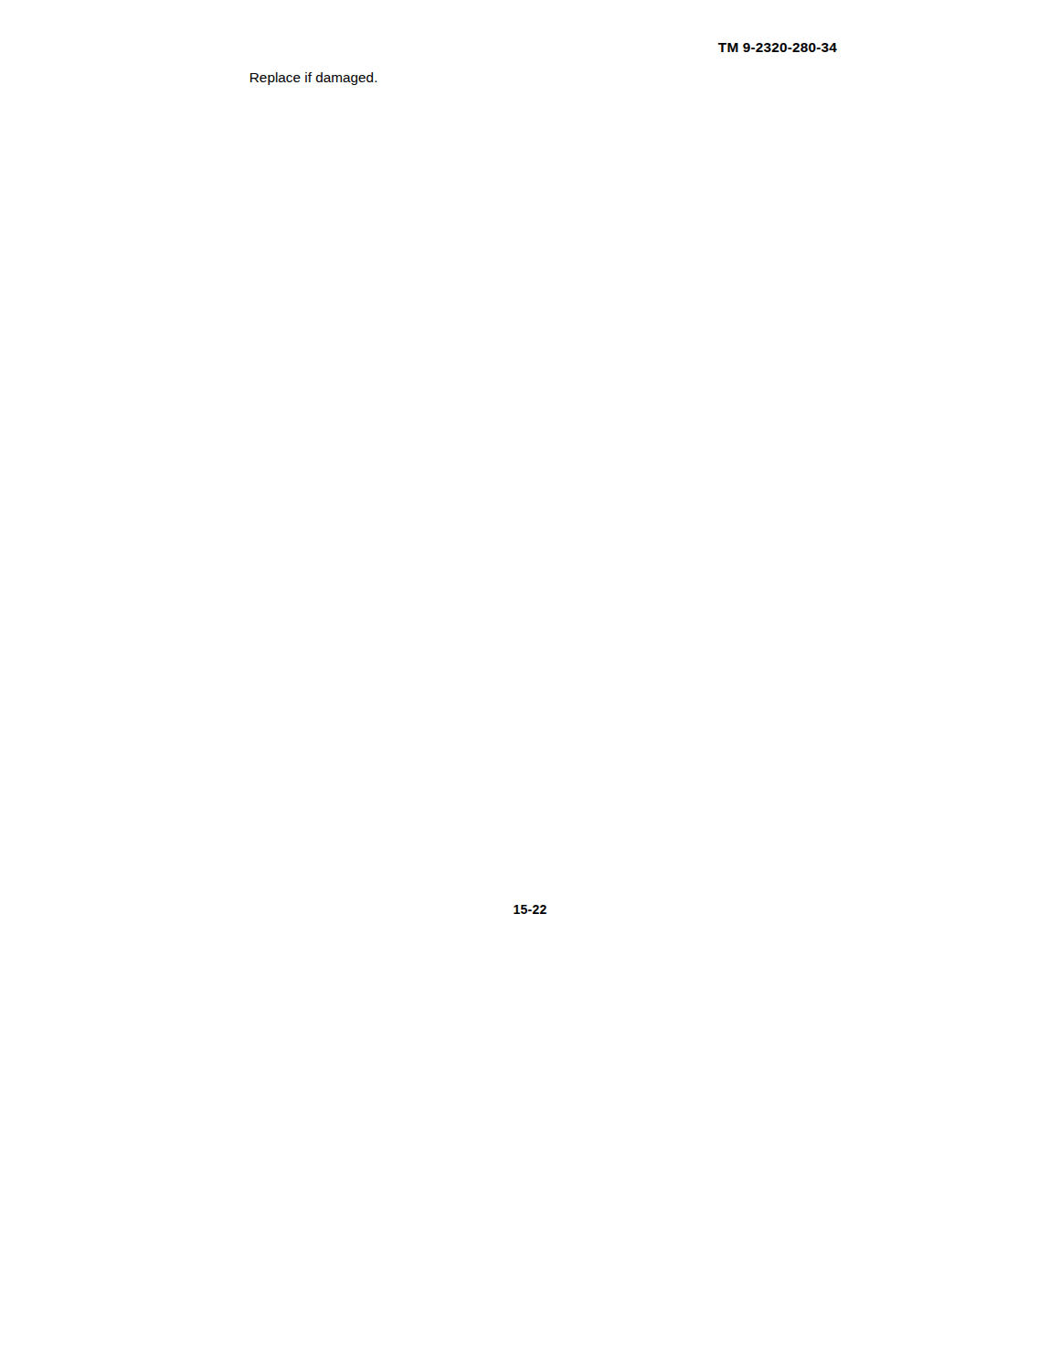TM 9-2320-280-34
Replace if damaged.
15-22